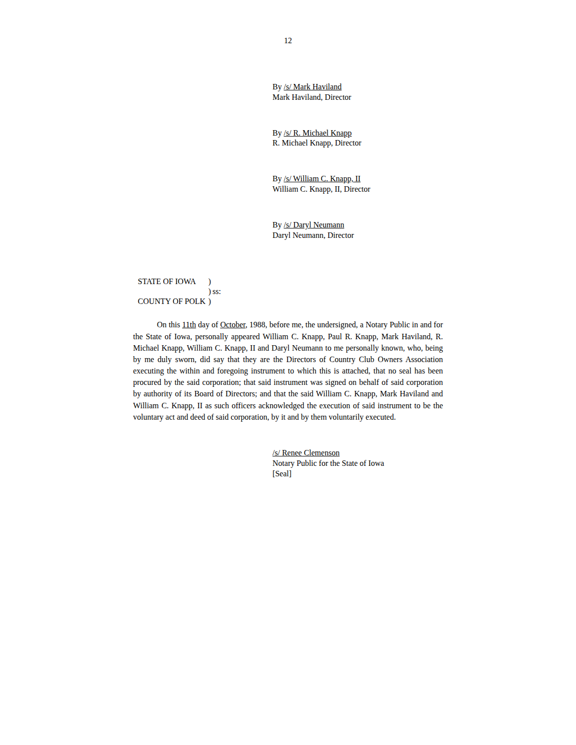12
By /s/ Mark Haviland
Mark Haviland, Director
By /s/ R. Michael Knapp
R. Michael Knapp, Director
By /s/ William C. Knapp, II
William C. Knapp, II, Director
By /s/ Daryl Neumann
Daryl Neumann, Director
| STATE OF IOWA | ) | |
| | ) | ss: |
| COUNTY OF POLK | ) | |
On this 11th day of October, 1988, before me, the undersigned, a Notary Public in and for the State of Iowa, personally appeared William C. Knapp, Paul R. Knapp, Mark Haviland, R. Michael Knapp, William C. Knapp, II and Daryl Neumann to me personally known, who, being by me duly sworn, did say that they are the Directors of Country Club Owners Association executing the within and foregoing instrument to which this is attached, that no seal has been procured by the said corporation; that said instrument was signed on behalf of said corporation by authority of its Board of Directors; and that the said William C. Knapp, Mark Haviland and William C. Knapp, II as such officers acknowledged the execution of said instrument to be the voluntary act and deed of said corporation, by it and by them voluntarily executed.
/s/ Renee Clemenson
Notary Public for the State of Iowa
[Seal]